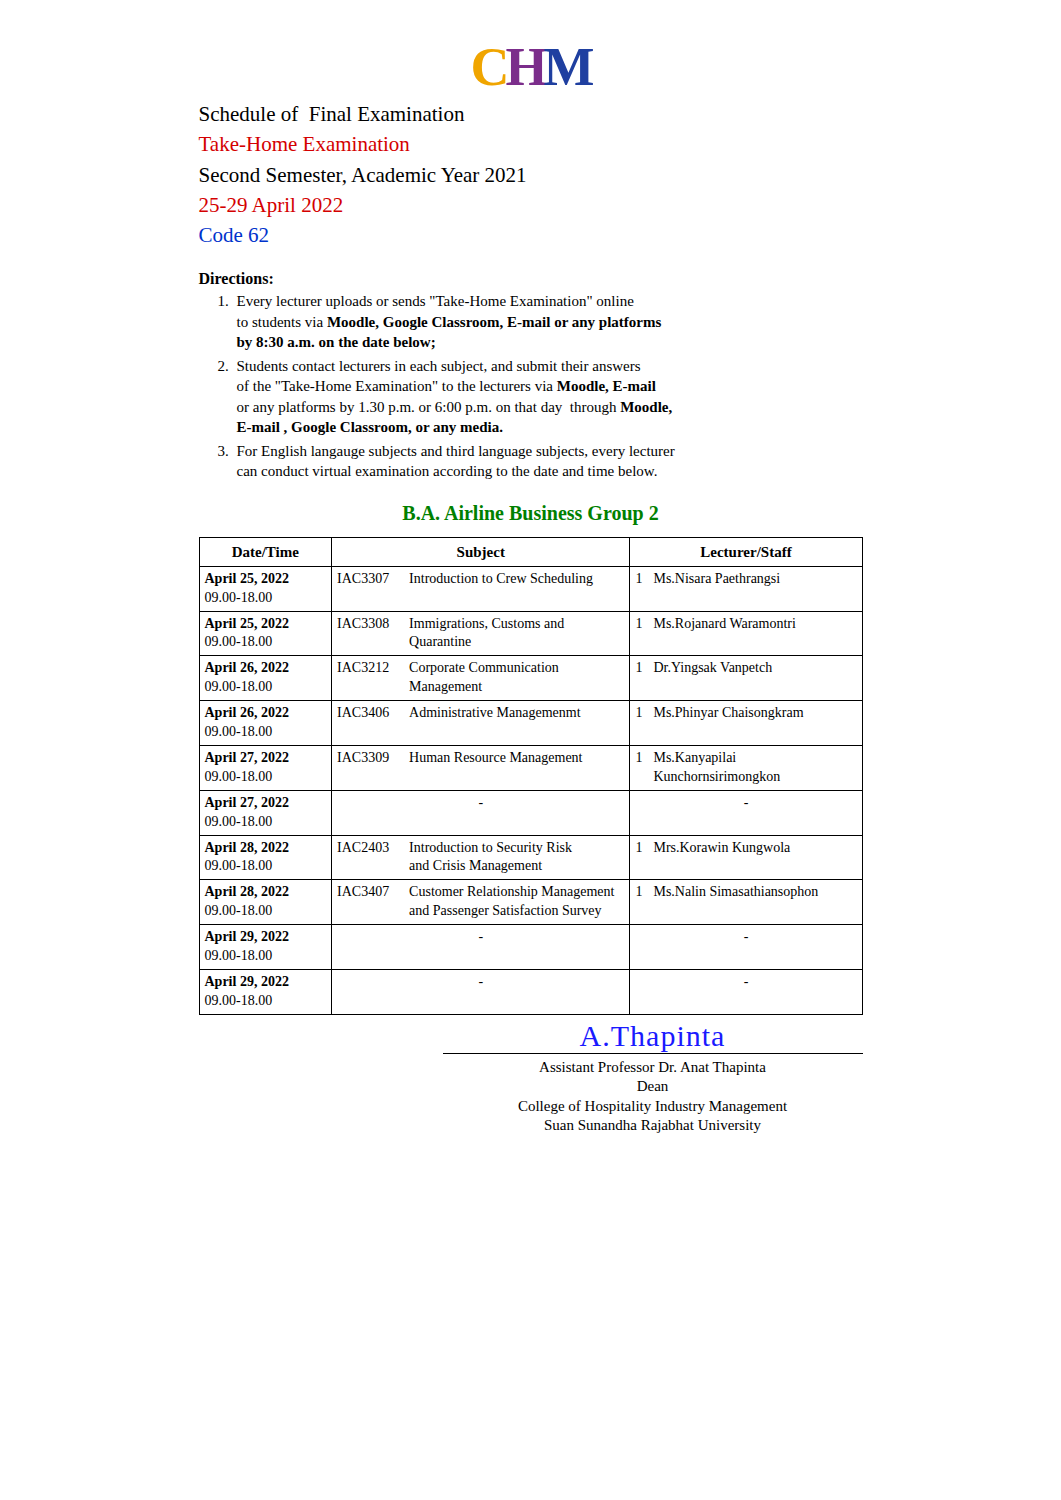CHM
Schedule of Final Examination
Take-Home Examination
Second Semester, Academic Year 2021
25-29 April 2022
Code 62
Directions:
Every lecturer uploads or sends "Take-Home Examination" online
to students via Moodle, Google Classroom, E-mail or any platforms
by 8:30 a.m. on the date below;
Students contact lecturers in each subject, and submit their answers
of the "Take-Home Examination" to the lecturers via Moodle, E-mail
or any platforms by 1.30 p.m. or 6:00 p.m. on that day through Moodle,
E-mail , Google Classroom, or any media.
For English langauge subjects and third language subjects, every lecturer
can conduct virtual examination according to the date and time below.
B.A. Airline Business Group 2
| Date/Time | Subject | Lecturer/Staff |
| --- | --- | --- |
| April 25, 2022 09.00-18.00 | IAC3307 Introduction to Crew Scheduling | 1 Ms.Nisara Paethrangsi |
| April 25, 2022 09.00-18.00 | IAC3308 Immigrations, Customs and Quarantine | 1 Ms.Rojanard Waramontri |
| April 26, 2022 09.00-18.00 | IAC3212 Corporate Communication Management | 1 Dr.Yingsak Vanpetch |
| April 26, 2022 09.00-18.00 | IAC3406 Administrative Managemenmt | 1 Ms.Phinyar Chaisongkram |
| April 27, 2022 09.00-18.00 | IAC3309 Human Resource Management | 1 Ms.Kanyapilai Kunchornsirimongkon |
| April 27, 2022 09.00-18.00 | - | - |
| April 28, 2022 09.00-18.00 | IAC2403 Introduction to Security Risk and Crisis Management | 1 Mrs.Korawin Kungwola |
| April 28, 2022 09.00-18.00 | IAC3407 Customer Relationship Management and Passenger Satisfaction Survey | 1 Ms.Nalin Simasathiansophon |
| April 29, 2022 09.00-18.00 | - | - |
| April 29, 2022 09.00-18.00 | - | - |
A.Thapinta
Assistant Professor Dr. Anat Thapinta
Dean
College of Hospitality Industry Management
Suan Sunandha Rajabhat University